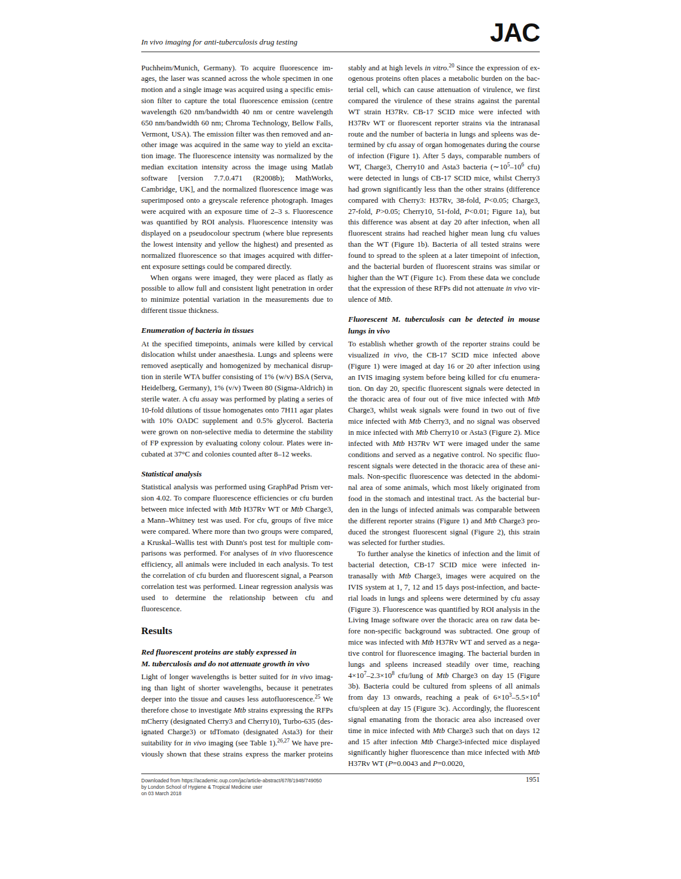In vivo imaging for anti-tuberculosis drug testing
JAC
Puchheim/Munich, Germany). To acquire fluorescence images, the laser was scanned across the whole specimen in one motion and a single image was acquired using a specific emission filter to capture the total fluorescence emission (centre wavelength 620 nm/bandwidth 40 nm or centre wavelength 650 nm/bandwidth 60 nm; Chroma Technology, Bellow Falls, Vermont, USA). The emission filter was then removed and another image was acquired in the same way to yield an excitation image. The fluorescence intensity was normalized by the median excitation intensity across the image using Matlab software [version 7.7.0.471 (R2008b); MathWorks, Cambridge, UK], and the normalized fluorescence image was superimposed onto a greyscale reference photograph. Images were acquired with an exposure time of 2–3 s. Fluorescence was quantified by ROI analysis. Fluorescence intensity was displayed on a pseudocolour spectrum (where blue represents the lowest intensity and yellow the highest) and presented as normalized fluorescence so that images acquired with different exposure settings could be compared directly.
When organs were imaged, they were placed as flatly as possible to allow full and consistent light penetration in order to minimize potential variation in the measurements due to different tissue thickness.
Enumeration of bacteria in tissues
At the specified timepoints, animals were killed by cervical dislocation whilst under anaesthesia. Lungs and spleens were removed aseptically and homogenized by mechanical disruption in sterile WTA buffer consisting of 1% (w/v) BSA (Serva, Heidelberg, Germany), 1% (v/v) Tween 80 (Sigma-Aldrich) in sterile water. A cfu assay was performed by plating a series of 10-fold dilutions of tissue homogenates onto 7H11 agar plates with 10% OADC supplement and 0.5% glycerol. Bacteria were grown on non-selective media to determine the stability of FP expression by evaluating colony colour. Plates were incubated at 37°C and colonies counted after 8–12 weeks.
Statistical analysis
Statistical analysis was performed using GraphPad Prism version 4.02. To compare fluorescence efficiencies or cfu burden between mice infected with Mtb H37Rv WT or Mtb Charge3, a Mann–Whitney test was used. For cfu, groups of five mice were compared. Where more than two groups were compared, a Kruskal–Wallis test with Dunn's post test for multiple comparisons was performed. For analyses of in vivo fluorescence efficiency, all animals were included in each analysis. To test the correlation of cfu burden and fluorescent signal, a Pearson correlation test was performed. Linear regression analysis was used to determine the relationship between cfu and fluorescence.
Results
Red fluorescent proteins are stably expressed in
M. tuberculosis and do not attenuate growth in vivo
Light of longer wavelengths is better suited for in vivo imaging than light of shorter wavelengths, because it penetrates deeper into the tissue and causes less autofluorescence.25 We therefore chose to investigate Mtb strains expressing the RFPs mCherry (designated Cherry3 and Cherry10), Turbo-635 (designated Charge3) or tdTomato (designated Asta3) for their suitability for in vivo imaging (see Table 1).26,27 We have previously shown that these strains express the marker proteins stably and at high levels in vitro.20 Since the expression of exogenous proteins often places a metabolic burden on the bacterial cell, which can cause attenuation of virulence, we first compared the virulence of these strains against the parental WT strain H37Rv. CB-17 SCID mice were infected with H37Rv WT or fluorescent reporter strains via the intranasal route and the number of bacteria in lungs and spleens was determined by cfu assay of organ homogenates during the course of infection (Figure 1). After 5 days, comparable numbers of WT, Charge3, Cherry10 and Asta3 bacteria (∼105–106 cfu) were detected in lungs of CB-17 SCID mice, whilst Cherry3 had grown significantly less than the other strains (difference compared with Cherry3: H37Rv, 38-fold, P<0.05; Charge3, 27-fold, P>0.05; Cherry10, 51-fold, P<0.01; Figure 1a), but this difference was absent at day 20 after infection, when all fluorescent strains had reached higher mean lung cfu values than the WT (Figure 1b). Bacteria of all tested strains were found to spread to the spleen at a later timepoint of infection, and the bacterial burden of fluorescent strains was similar or higher than the WT (Figure 1c). From these data we conclude that the expression of these RFPs did not attenuate in vivo virulence of Mtb.
Fluorescent M. tuberculosis can be detected in mouse lungs in vivo
To establish whether growth of the reporter strains could be visualized in vivo, the CB-17 SCID mice infected above (Figure 1) were imaged at day 16 or 20 after infection using an IVIS imaging system before being killed for cfu enumeration. On day 20, specific fluorescent signals were detected in the thoracic area of four out of five mice infected with Mtb Charge3, whilst weak signals were found in two out of five mice infected with Mtb Cherry3, and no signal was observed in mice infected with Mtb Cherry10 or Asta3 (Figure 2). Mice infected with Mtb H37Rv WT were imaged under the same conditions and served as a negative control. No specific fluorescent signals were detected in the thoracic area of these animals. Non-specific fluorescence was detected in the abdominal area of some animals, which most likely originated from food in the stomach and intestinal tract. As the bacterial burden in the lungs of infected animals was comparable between the different reporter strains (Figure 1) and Mtb Charge3 produced the strongest fluorescent signal (Figure 2), this strain was selected for further studies.
To further analyse the kinetics of infection and the limit of bacterial detection, CB-17 SCID mice were infected intranasally with Mtb Charge3, images were acquired on the IVIS system at 1, 7, 12 and 15 days post-infection, and bacterial loads in lungs and spleens were determined by cfu assay (Figure 3). Fluorescence was quantified by ROI analysis in the Living Image software over the thoracic area on raw data before non-specific background was subtracted. One group of mice was infected with Mtb H37Rv WT and served as a negative control for fluorescence imaging. The bacterial burden in lungs and spleens increased steadily over time, reaching 4×107–2.3×108 cfu/lung of Mtb Charge3 on day 15 (Figure 3b). Bacteria could be cultured from spleens of all animals from day 13 onwards, reaching a peak of 6×103–5.5×104 cfu/spleen at day 15 (Figure 3c). Accordingly, the fluorescent signal emanating from the thoracic area also increased over time in mice infected with Mtb Charge3 such that on days 12 and 15 after infection Mtb Charge3-infected mice displayed significantly higher fluorescence than mice infected with Mtb H37Rv WT (P=0.0043 and P=0.0020,
1951
Downloaded from https://academic.oup.com/jac/article-abstract/67/8/1948/749050
by London School of Hygiene & Tropical Medicine user
on 03 March 2018